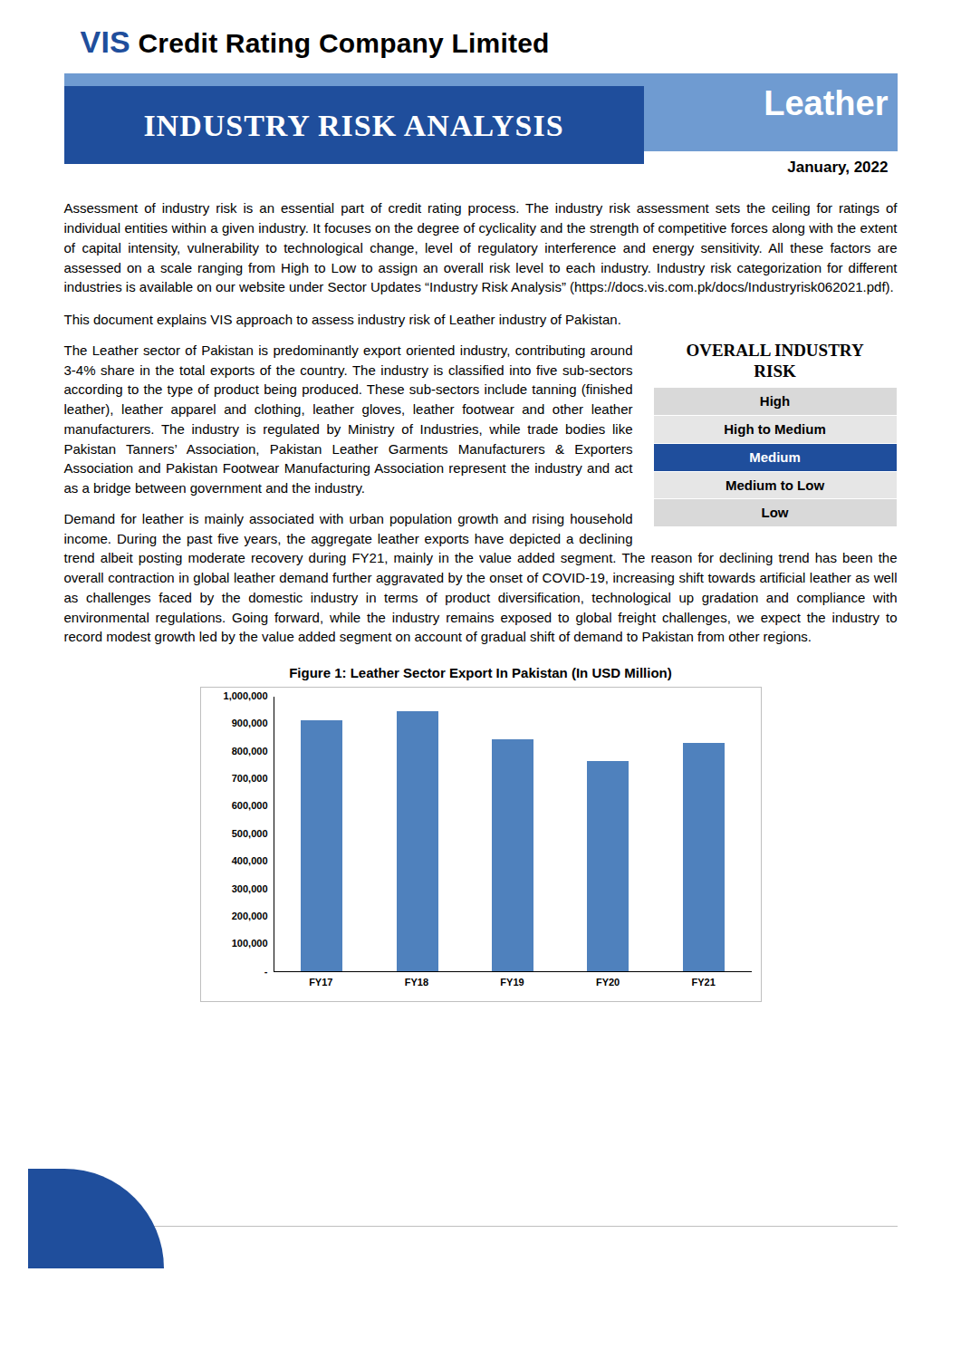VIS Credit Rating Company Limited
INDUSTRY RISK ANALYSIS
Leather
January, 2022
Assessment of industry risk is an essential part of credit rating process. The industry risk assessment sets the ceiling for ratings of individual entities within a given industry. It focuses on the degree of cyclicality and the strength of competitive forces along with the extent of capital intensity, vulnerability to technological change, level of regulatory interference and energy sensitivity. All these factors are assessed on a scale ranging from High to Low to assign an overall risk level to each industry. Industry risk categorization for different industries is available on our website under Sector Updates “Industry Risk Analysis” (https://docs.vis.com.pk/docs/Industryrisk062021.pdf).
This document explains VIS approach to assess industry risk of Leather industry of Pakistan.
OVERALL INDUSTRY
RISK
| High |
| High to Medium |
| Medium |
| Medium to Low |
| Low |
The Leather sector of Pakistan is predominantly export oriented industry, contributing around 3-4% share in the total exports of the country. The industry is classified into five sub-sectors according to the type of product being produced. These sub-sectors include tanning (finished leather), leather apparel and clothing, leather gloves, leather footwear and other leather manufacturers. The industry is regulated by Ministry of Industries, while trade bodies like Pakistan Tanners’ Association, Pakistan Leather Garments Manufacturers & Exporters Association and Pakistan Footwear Manufacturing Association represent the industry and act as a bridge between government and the industry.
Demand for leather is mainly associated with urban population growth and rising household income. During the past five years, the aggregate leather exports have depicted a declining trend albeit posting moderate recovery during FY21, mainly in the value added segment. The reason for declining trend has been the overall contraction in global leather demand further aggravated by the onset of COVID-19, increasing shift towards artificial leather as well as challenges faced by the domestic industry in terms of product diversification, technological up gradation and compliance with environmental regulations. Going forward, while the industry remains exposed to global freight challenges, we expect the industry to record modest growth led by the value added segment on account of gradual shift of demand to Pakistan from other regions.
Figure 1: Leather Sector Export In Pakistan (In USD Million)
1,000,000 900,000 800,000 700,000 600,000 500,000 400,000 300,000 200,000 100,000 -
FY17 FY18 FY19 FY20 FY21